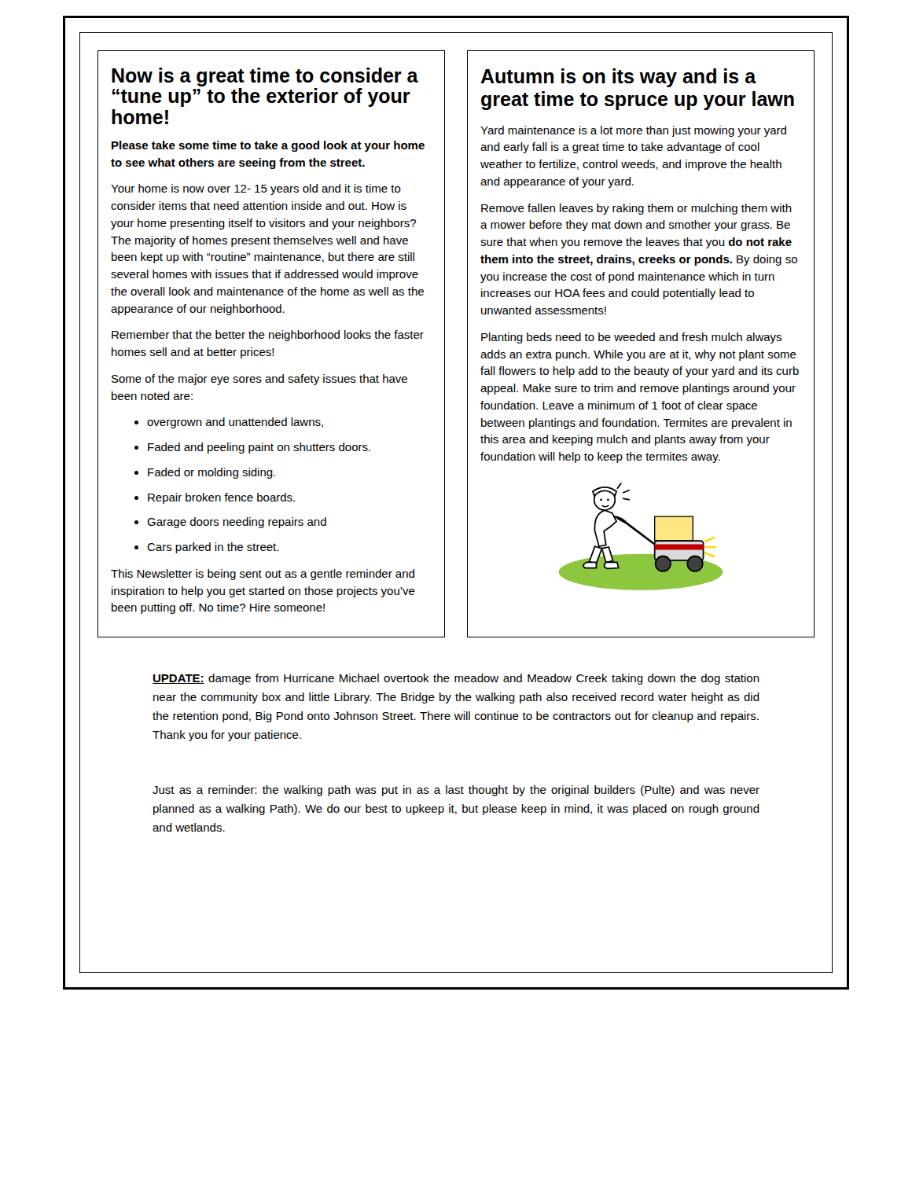Now is a great time to consider a “tune up” to the exterior of your home!
Please take some time to take a good look at your home to see what others are seeing from the street.
Your home is now over 12- 15 years old and it is time to consider items that need attention inside and out. How is your home presenting itself to visitors and your neighbors? The majority of homes present themselves well and have been kept up with “routine” maintenance, but there are still several homes with issues that if addressed would improve the overall look and maintenance of the home as well as the appearance of our neighborhood.
Remember that the better the neighborhood looks the faster homes sell and at better prices!
Some of the major eye sores and safety issues that have been noted are:
overgrown and unattended lawns,
Faded and peeling paint on shutters doors.
Faded or molding siding.
Repair broken fence boards.
Garage doors needing repairs and
Cars parked in the street.
This Newsletter is being sent out as a gentle reminder and inspiration to help you get started on those projects you’ve been putting off. No time? Hire someone!
Autumn is on its way and is a great time to spruce up your lawn
Yard maintenance is a lot more than just mowing your yard and early fall is a great time to take advantage of cool weather to fertilize, control weeds, and improve the health and appearance of your yard.
Remove fallen leaves by raking them or mulching them with a mower before they mat down and smother your grass. Be sure that when you remove the leaves that you do not rake them into the street, drains, creeks or ponds. By doing so you increase the cost of pond maintenance which in turn increases our HOA fees and could potentially lead to unwanted assessments!
Planting beds need to be weeded and fresh mulch always adds an extra punch. While you are at it, why not plant some fall flowers to help add to the beauty of your yard and its curb appeal. Make sure to trim and remove plantings around your foundation. Leave a minimum of 1 foot of clear space between plantings and foundation. Termites are prevalent in this area and keeping mulch and plants away from your foundation will help to keep the termites away.
UPDATE: damage from Hurricane Michael overtook the meadow and Meadow Creek taking down the dog station near the community box and little Library. The Bridge by the walking path also received record water height as did the retention pond, Big Pond onto Johnson Street. There will continue to be contractors out for cleanup and repairs. Thank you for your patience.
Just as a reminder: the walking path was put in as a last thought by the original builders (Pulte) and was never planned as a walking Path). We do our best to upkeep it, but please keep in mind, it was placed on rough ground and wetlands.